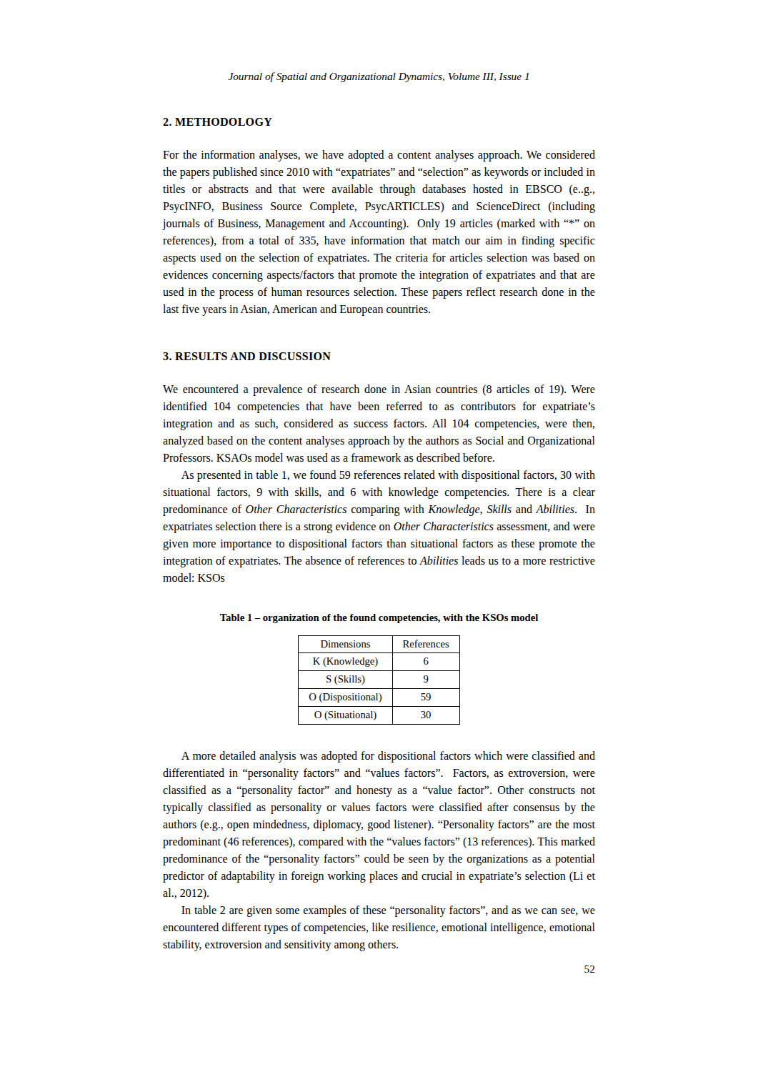Journal of Spatial and Organizational Dynamics, Volume III, Issue 1
2. METHODOLOGY
For the information analyses, we have adopted a content analyses approach. We considered the papers published since 2010 with “expatriates” and “selection” as keywords or included in titles or abstracts and that were available through databases hosted in EBSCO (e..g., PsycINFO, Business Source Complete, PsycARTICLES) and ScienceDirect (including journals of Business, Management and Accounting). Only 19 articles (marked with “*” on references), from a total of 335, have information that match our aim in finding specific aspects used on the selection of expatriates. The criteria for articles selection was based on evidences concerning aspects/factors that promote the integration of expatriates and that are used in the process of human resources selection. These papers reflect research done in the last five years in Asian, American and European countries.
3. RESULTS AND DISCUSSION
We encountered a prevalence of research done in Asian countries (8 articles of 19). Were identified 104 competencies that have been referred to as contributors for expatriate’s integration and as such, considered as success factors. All 104 competencies, were then, analyzed based on the content analyses approach by the authors as Social and Organizational Professors. KSAOs model was used as a framework as described before.
As presented in table 1, we found 59 references related with dispositional factors, 30 with situational factors, 9 with skills, and 6 with knowledge competencies. There is a clear predominance of Other Characteristics comparing with Knowledge, Skills and Abilities. In expatriates selection there is a strong evidence on Other Characteristics assessment, and were given more importance to dispositional factors than situational factors as these promote the integration of expatriates. The absence of references to Abilities leads us to a more restrictive model: KSOs
Table 1 – organization of the found competencies, with the KSOs model
| Dimensions | References |
| K (Knowledge) | 6 |
| S (Skills) | 9 |
| O (Dispositional) | 59 |
| O (Situational) | 30 |
A more detailed analysis was adopted for dispositional factors which were classified and differentiated in “personality factors” and “values factors”. Factors, as extroversion, were classified as a “personality factor” and honesty as a “value factor”. Other constructs not typically classified as personality or values factors were classified after consensus by the authors (e.g., open mindedness, diplomacy, good listener). “Personality factors” are the most predominant (46 references), compared with the “values factors” (13 references). This marked predominance of the “personality factors” could be seen by the organizations as a potential predictor of adaptability in foreign working places and crucial in expatriate’s selection (Li et al., 2012).
In table 2 are given some examples of these “personality factors”, and as we can see, we encountered different types of competencies, like resilience, emotional intelligence, emotional stability, extroversion and sensitivity among others.
52